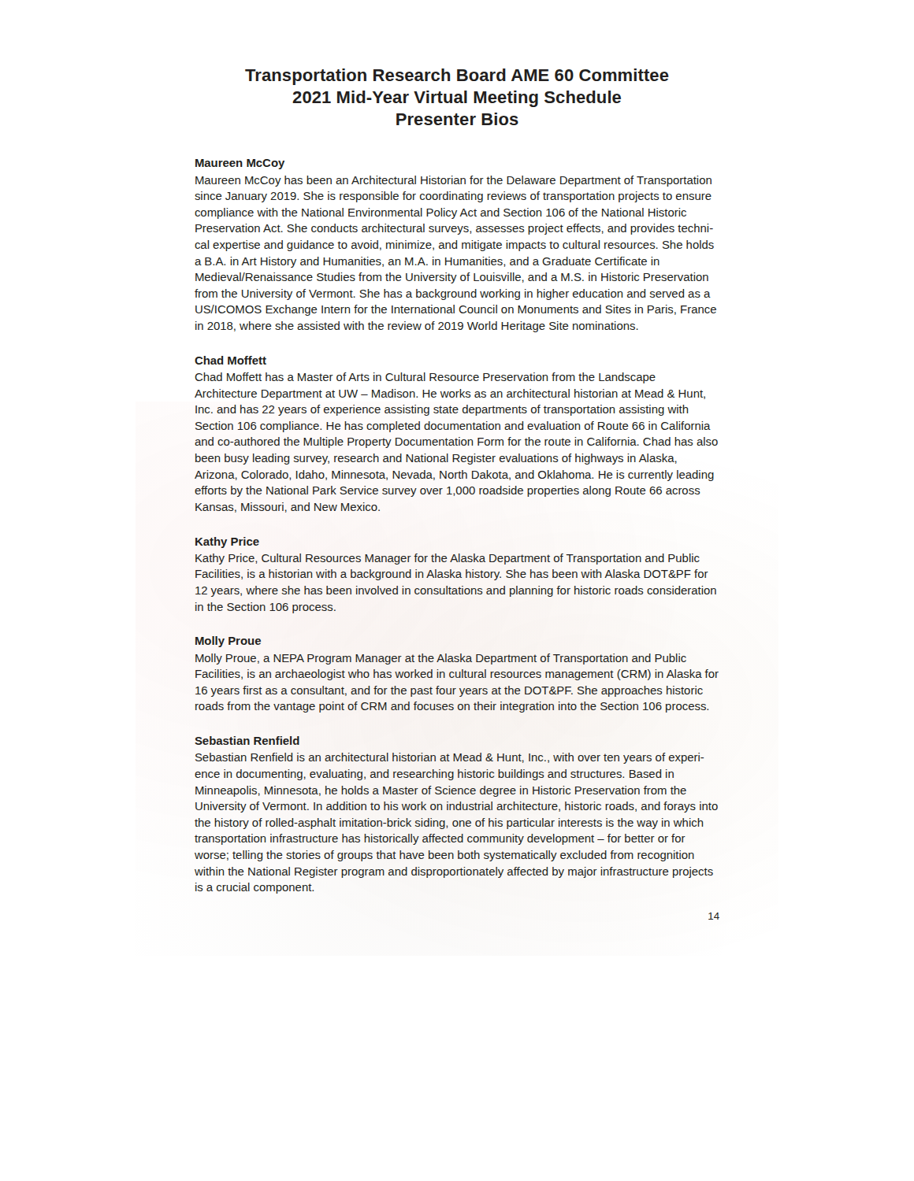Transportation Research Board AME 60 Committee 2021 Mid-Year Virtual Meeting Schedule Presenter Bios
Maureen McCoy
Maureen McCoy has been an Architectural Historian for the Delaware Department of Transportation since January 2019. She is responsible for coordinating reviews of transportation projects to ensure compliance with the National Environmental Policy Act and Section 106 of the National Historic Preservation Act. She conducts architectural surveys, assesses project effects, and provides technical expertise and guidance to avoid, minimize, and mitigate impacts to cultural resources. She holds a B.A. in Art History and Humanities, an M.A. in Humanities, and a Graduate Certificate in Medieval/Renaissance Studies from the University of Louisville, and a M.S. in Historic Preservation from the University of Vermont. She has a background working in higher education and served as a US/ICOMOS Exchange Intern for the International Council on Monuments and Sites in Paris, France in 2018, where she assisted with the review of 2019 World Heritage Site nominations.
Chad Moffett
Chad Moffett has a Master of Arts in Cultural Resource Preservation from the Landscape Architecture Department at UW – Madison. He works as an architectural historian at Mead & Hunt, Inc. and has 22 years of experience assisting state departments of transportation assisting with Section 106 compliance. He has completed documentation and evaluation of Route 66 in California and co-authored the Multiple Property Documentation Form for the route in California. Chad has also been busy leading survey, research and National Register evaluations of highways in Alaska, Arizona, Colorado, Idaho, Minnesota, Nevada, North Dakota, and Oklahoma. He is currently leading efforts by the National Park Service survey over 1,000 roadside properties along Route 66 across Kansas, Missouri, and New Mexico.
Kathy Price
Kathy Price, Cultural Resources Manager for the Alaska Department of Transportation and Public Facilities, is a historian with a background in Alaska history. She has been with Alaska DOT&PF for 12 years, where she has been involved in consultations and planning for historic roads consideration in the Section 106 process.
Molly Proue
Molly Proue, a NEPA Program Manager at the Alaska Department of Transportation and Public Facilities, is an archaeologist who has worked in cultural resources management (CRM) in Alaska for 16 years first as a consultant, and for the past four years at the DOT&PF. She approaches historic roads from the vantage point of CRM and focuses on their integration into the Section 106 process.
Sebastian Renfield
Sebastian Renfield is an architectural historian at Mead & Hunt, Inc., with over ten years of experience in documenting, evaluating, and researching historic buildings and structures. Based in Minneapolis, Minnesota, he holds a Master of Science degree in Historic Preservation from the University of Vermont. In addition to his work on industrial architecture, historic roads, and forays into the history of rolled-asphalt imitation-brick siding, one of his particular interests is the way in which transportation infrastructure has historically affected community development – for better or for worse; telling the stories of groups that have been both systematically excluded from recognition within the National Register program and disproportionately affected by major infrastructure projects is a crucial component.
14